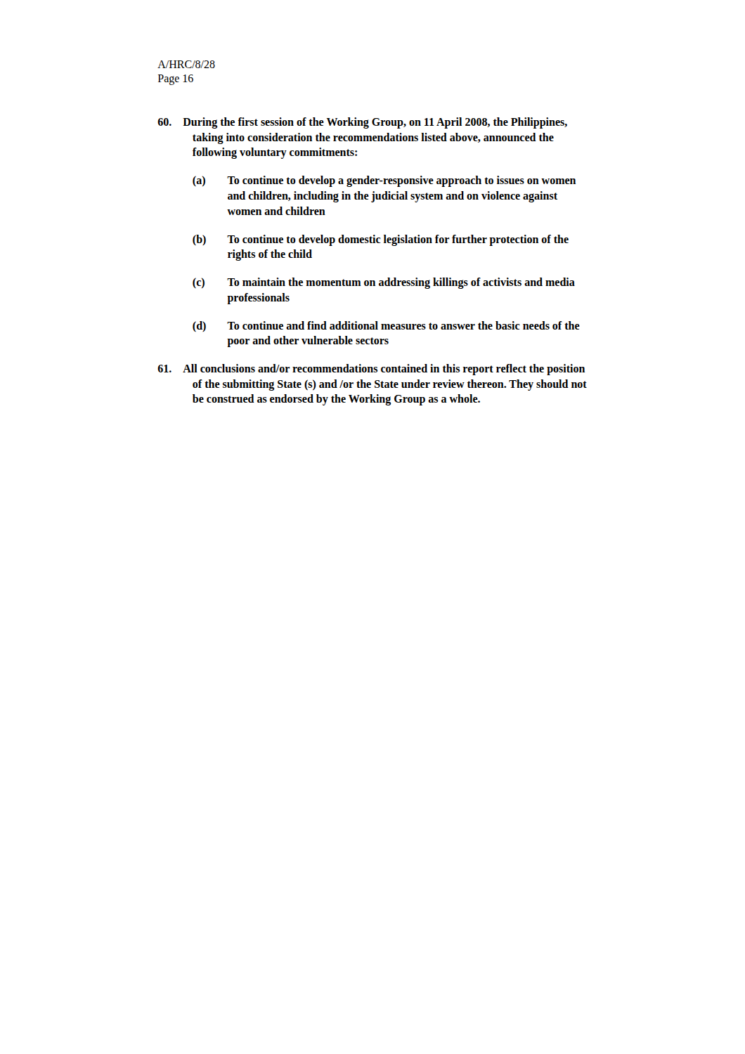A/HRC/8/28
Page 16
60. During the first session of the Working Group, on 11 April 2008, the Philippines, taking into consideration the recommendations listed above, announced the following voluntary commitments:
(a) To continue to develop a gender-responsive approach to issues on women and children, including in the judicial system and on violence against women and children
(b) To continue to develop domestic legislation for further protection of the rights of the child
(c) To maintain the momentum on addressing killings of activists and media professionals
(d) To continue and find additional measures to answer the basic needs of the poor and other vulnerable sectors
61. All conclusions and/or recommendations contained in this report reflect the position of the submitting State (s) and /or the State under review thereon. They should not be construed as endorsed by the Working Group as a whole.